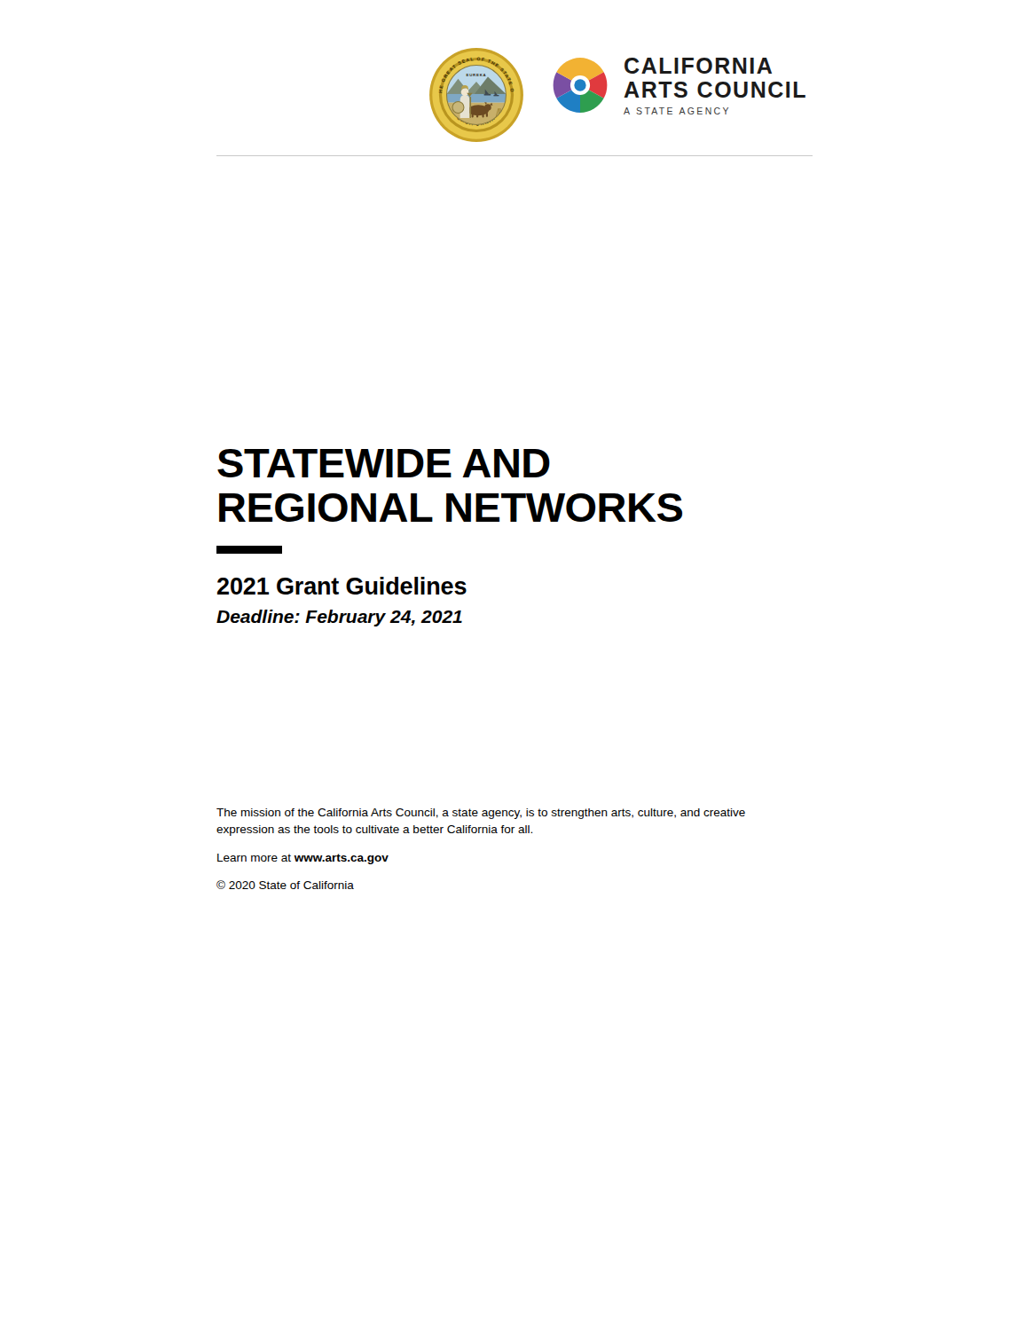THE GREAT SEAL OF THE STATE OF CALIFORNIA EUREKA
CALIFORNIA
ARTS COUNCIL
A STATE AGENCY
Statewide and
Regional Networks
2021 Grant Guidelines
Deadline: February 24, 2021
The mission of the California Arts Council, a state agency, is to strengthen arts, culture, and creative expression as the tools to cultivate a better California for all.
Learn more at www.arts.ca.gov
© 2020 State of California